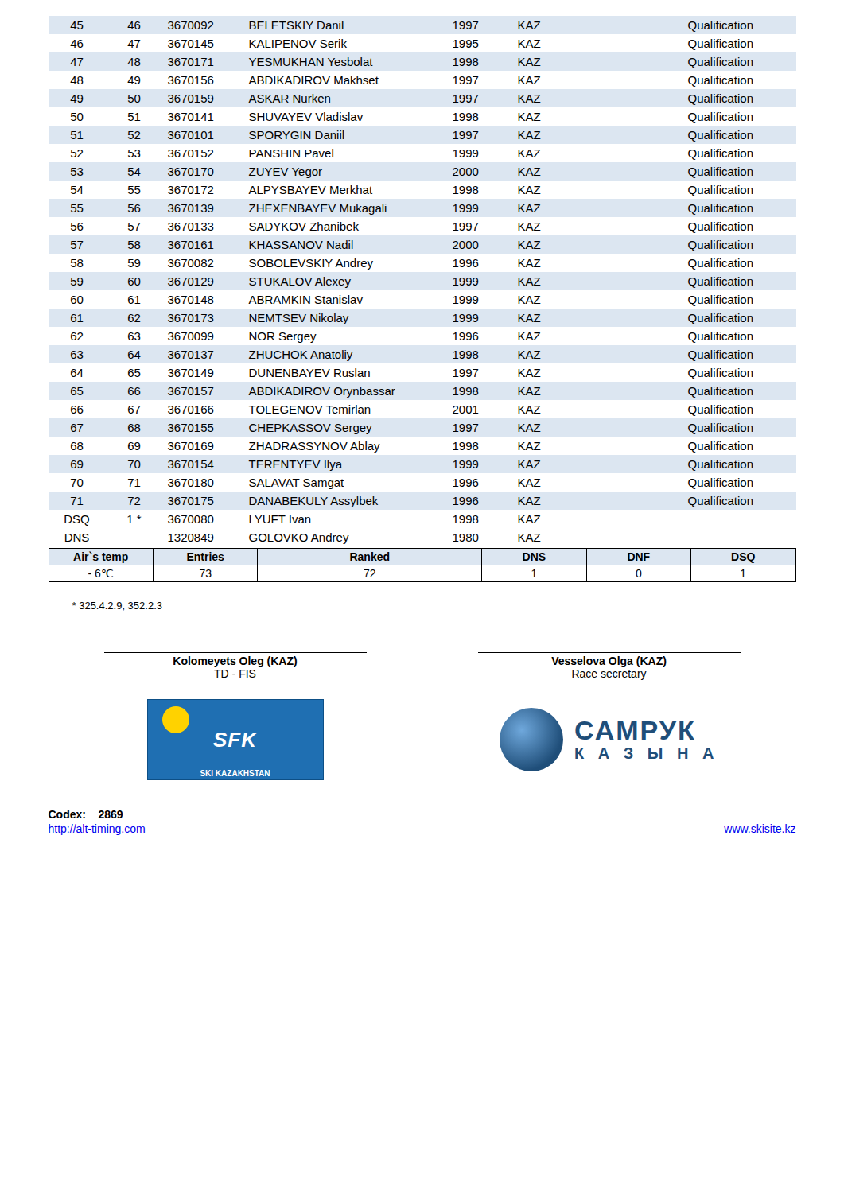| 45 | 46 | 3670092 | BELETSKIY Danil | 1997 | KAZ | | Qualification |
| 46 | 47 | 3670145 | KALIPENOV Serik | 1995 | KAZ | | Qualification |
| 47 | 48 | 3670171 | YESMUKHAN Yesbolat | 1998 | KAZ | | Qualification |
| 48 | 49 | 3670156 | ABDIKADIROV Makhset | 1997 | KAZ | | Qualification |
| 49 | 50 | 3670159 | ASKAR Nurken | 1997 | KAZ | | Qualification |
| 50 | 51 | 3670141 | SHUVAYEV Vladislav | 1998 | KAZ | | Qualification |
| 51 | 52 | 3670101 | SPORYGIN Daniil | 1997 | KAZ | | Qualification |
| 52 | 53 | 3670152 | PANSHIN Pavel | 1999 | KAZ | | Qualification |
| 53 | 54 | 3670170 | ZUYEV Yegor | 2000 | KAZ | | Qualification |
| 54 | 55 | 3670172 | ALPYSBAYEV Merkhat | 1998 | KAZ | | Qualification |
| 55 | 56 | 3670139 | ZHEXENBAYEV Mukagali | 1999 | KAZ | | Qualification |
| 56 | 57 | 3670133 | SADYKOV Zhanibek | 1997 | KAZ | | Qualification |
| 57 | 58 | 3670161 | KHASSANOV Nadil | 2000 | KAZ | | Qualification |
| 58 | 59 | 3670082 | SOBOLEVSKIY Andrey | 1996 | KAZ | | Qualification |
| 59 | 60 | 3670129 | STUKALOV Alexey | 1999 | KAZ | | Qualification |
| 60 | 61 | 3670148 | ABRAMKIN Stanislav | 1999 | KAZ | | Qualification |
| 61 | 62 | 3670173 | NEMTSEV Nikolay | 1999 | KAZ | | Qualification |
| 62 | 63 | 3670099 | NOR Sergey | 1996 | KAZ | | Qualification |
| 63 | 64 | 3670137 | ZHUCHOK Anatoliy | 1998 | KAZ | | Qualification |
| 64 | 65 | 3670149 | DUNENBAYEV Ruslan | 1997 | KAZ | | Qualification |
| 65 | 66 | 3670157 | ABDIKADIROV Orynbassar | 1998 | KAZ | | Qualification |
| 66 | 67 | 3670166 | TOLEGENOV Temirlan | 2001 | KAZ | | Qualification |
| 67 | 68 | 3670155 | CHEPKASSOV Sergey | 1997 | KAZ | | Qualification |
| 68 | 69 | 3670169 | ZHADRASSYNOV Ablay | 1998 | KAZ | | Qualification |
| 69 | 70 | 3670154 | TERENTYEV Ilya | 1999 | KAZ | | Qualification |
| 70 | 71 | 3670180 | SALAVAT Samgat | 1996 | KAZ | | Qualification |
| 71 | 72 | 3670175 | DANABEKULY Assylbek | 1996 | KAZ | | Qualification |
| DSQ | 1 * | 3670080 | LYUFT Ivan | 1998 | KAZ | | |
| DNS | | 1320849 | GOLOVKO Andrey | 1980 | KAZ | | |
| Air`s temp | Entries | Ranked | DNS | DNF | DSQ |
| --- | --- | --- | --- | --- | --- |
| - 6℃ | 73 | 72 | 1 | 0 | 1 |
* 325.4.2.9, 352.2.3
| Kolomeyets Oleg (KAZ) TD - FIS | Vesselova Olga (KAZ) Race secretary |
| SFK SKI KAZAKHSTAN | САМРУК К А З Ы Н А |
Codex: 2869
http://alt-timing.com www.skisite.kz